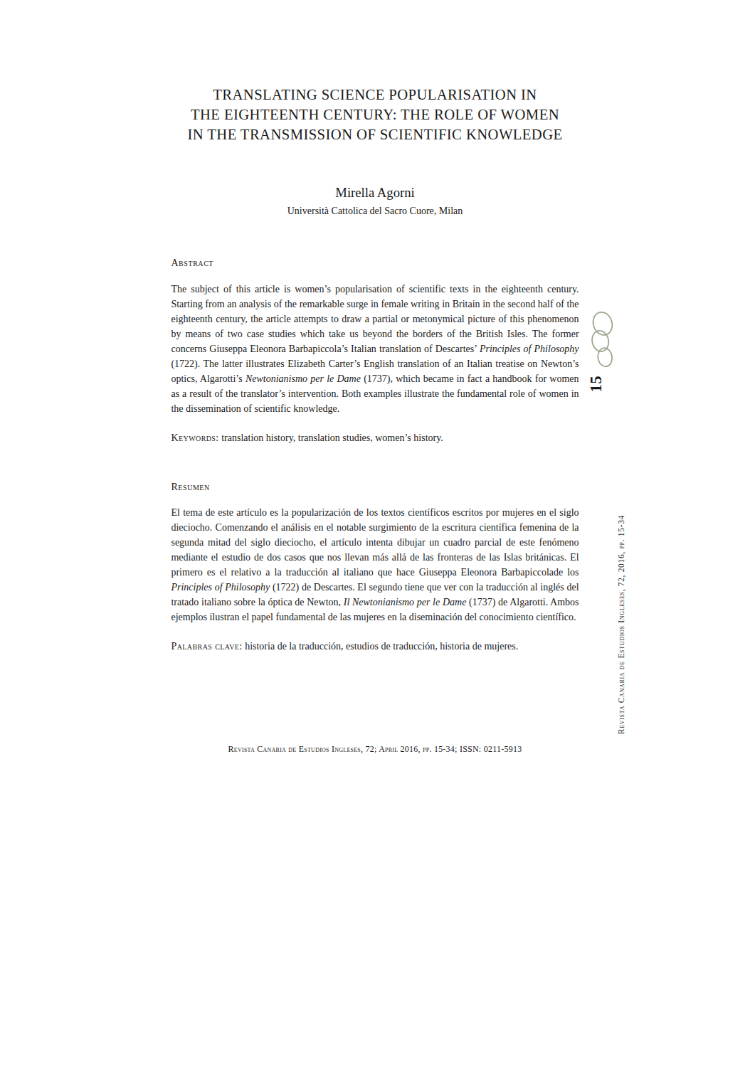Translating Science Popularisation in
the Eighteenth Century: The Role of Women
in the Transmission of Scientific Knowledge
Mirella Agorni
Università Cattolica del Sacro Cuore, Milan
Abstract
The subject of this article is women’s popularisation of scientific texts in the eighteenth century. Starting from an analysis of the remarkable surge in female writing in Britain in the second half of the eighteenth century, the article attempts to draw a partial or metonymical picture of this phenomenon by means of two case studies which take us beyond the borders of the British Isles. The former concerns Giuseppa Eleonora Barbapiccola’s Italian translation of Descartes’ Principles of Philosophy (1722). The latter illustrates Elizabeth Carter’s English translation of an Italian treatise on Newton’s optics, Algarotti’s Newtonianismo per le Dame (1737), which became in fact a handbook for women as a result of the translator’s intervention. Both examples illustrate the fundamental role of women in the dissemination of scientific knowledge.
Keywords: translation history, translation studies, women’s history.
Resumen
El tema de este artículo es la popularización de los textos científicos escritos por mujeres en el siglo dieciocho. Comenzando el análisis en el notable surgimiento de la escritura científica femenina de la segunda mitad del siglo dieciocho, el artículo intenta dibujar un cuadro parcial de este fenómeno mediante el estudio de dos casos que nos llevan más allá de las fronteras de las Islas británicas. El primero es el relativo a la traducción al italiano que hace Giuseppa Eleonora Barbapiccolade los Principles of Philosophy (1722) de Descartes. El segundo tiene que ver con la traducción al inglés del tratado italiano sobre la óptica de Newton, Il Newtonianismo per le Dame (1737) de Algarotti. Ambos ejemplos ilustran el papel fundamental de las mujeres en la diseminación del conocimiento científico.
Palabras clave: historia de la traducción, estudios de traducción, historia de mujeres.
Revista Canaria de Estudios Ingleses, 72; April 2016, pp. 15-34; ISSN: 0211-5913
15
Revista Canaria de Estudios Ingleses, 72, 2016, pp. 15-34